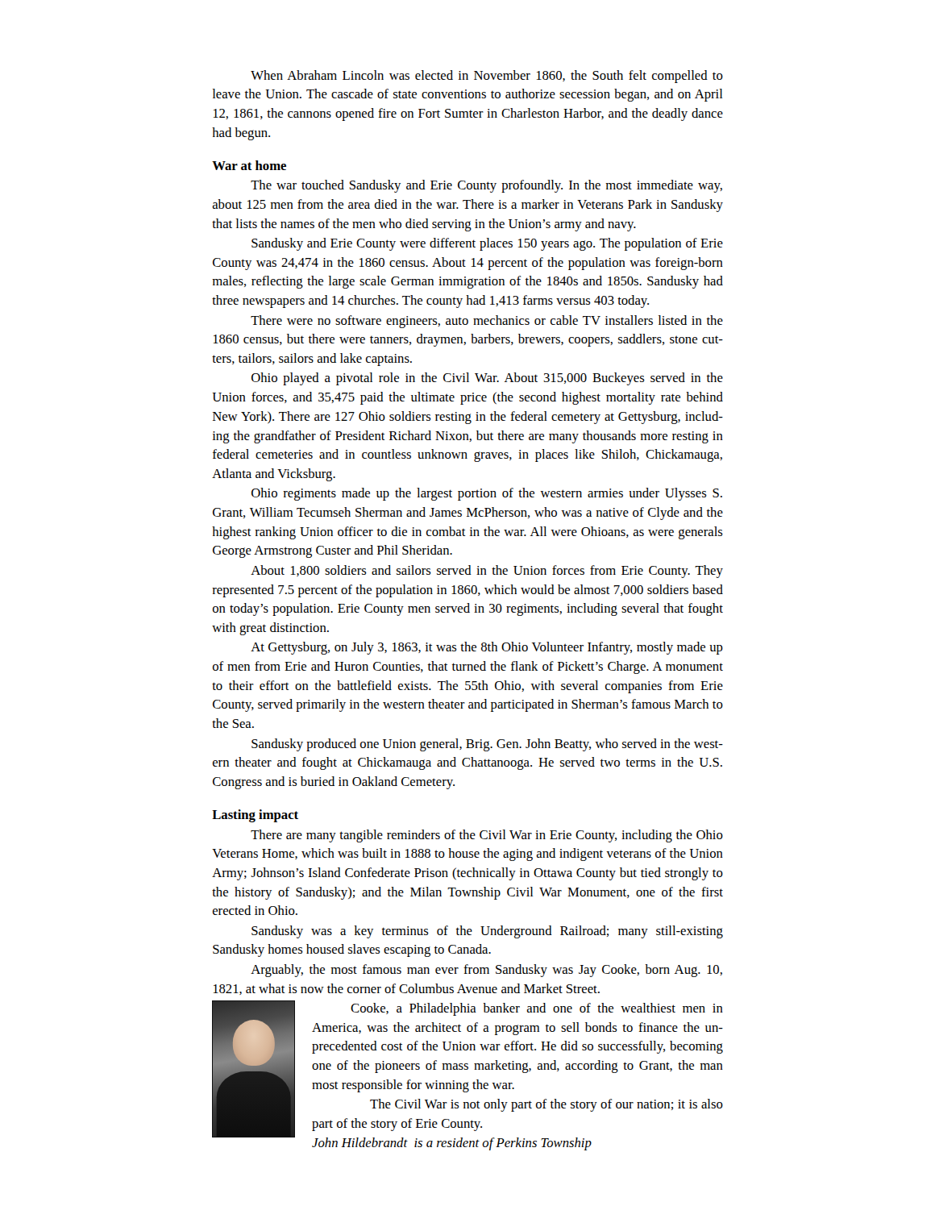When Abraham Lincoln was elected in November 1860, the South felt compelled to leave the Union. The cascade of state conventions to authorize secession began, and on April 12, 1861, the cannons opened fire on Fort Sumter in Charleston Harbor, and the deadly dance had begun.
War at home
The war touched Sandusky and Erie County profoundly. In the most immediate way, about 125 men from the area died in the war. There is a marker in Veterans Park in Sandusky that lists the names of the men who died serving in the Union’s army and navy.
Sandusky and Erie County were different places 150 years ago. The population of Erie County was 24,474 in the 1860 census. About 14 percent of the population was foreign-born males, reflecting the large scale German immigration of the 1840s and 1850s. Sandusky had three newspapers and 14 churches. The county had 1,413 farms versus 403 today.
There were no software engineers, auto mechanics or cable TV installers listed in the 1860 census, but there were tanners, draymen, barbers, brewers, coopers, saddlers, stone cutters, tailors, sailors and lake captains.
Ohio played a pivotal role in the Civil War. About 315,000 Buckeyes served in the Union forces, and 35,475 paid the ultimate price (the second highest mortality rate behind New York). There are 127 Ohio soldiers resting in the federal cemetery at Gettysburg, including the grandfather of President Richard Nixon, but there are many thousands more resting in federal cemeteries and in countless unknown graves, in places like Shiloh, Chickamauga, Atlanta and Vicksburg.
Ohio regiments made up the largest portion of the western armies under Ulysses S. Grant, William Tecumseh Sherman and James McPherson, who was a native of Clyde and the highest ranking Union officer to die in combat in the war. All were Ohioans, as were generals George Armstrong Custer and Phil Sheridan.
About 1,800 soldiers and sailors served in the Union forces from Erie County. They represented 7.5 percent of the population in 1860, which would be almost 7,000 soldiers based on today’s population. Erie County men served in 30 regiments, including several that fought with great distinction.
At Gettysburg, on July 3, 1863, it was the 8th Ohio Volunteer Infantry, mostly made up of men from Erie and Huron Counties, that turned the flank of Pickett’s Charge. A monument to their effort on the battlefield exists. The 55th Ohio, with several companies from Erie County, served primarily in the western theater and participated in Sherman’s famous March to the Sea.
Sandusky produced one Union general, Brig. Gen. John Beatty, who served in the western theater and fought at Chickamauga and Chattanooga. He served two terms in the U.S. Congress and is buried in Oakland Cemetery.
Lasting impact
There are many tangible reminders of the Civil War in Erie County, including the Ohio Veterans Home, which was built in 1888 to house the aging and indigent veterans of the Union Army; Johnson’s Island Confederate Prison (technically in Ottawa County but tied strongly to the history of Sandusky); and the Milan Township Civil War Monument, one of the first erected in Ohio.
Sandusky was a key terminus of the Underground Railroad; many still-existing Sandusky homes housed slaves escaping to Canada.
Arguably, the most famous man ever from Sandusky was Jay Cooke, born Aug. 10, 1821, at what is now the corner of Columbus Avenue and Market Street.
Cooke, a Philadelphia banker and one of the wealthiest men in America, was the architect of a program to sell bonds to finance the unprecedented cost of the Union war effort. He did so successfully, becoming one of the pioneers of mass marketing, and, according to Grant, the man most responsible for winning the war.
The Civil War is not only part of the story of our nation; it is also part of the story of Erie County.
John Hildebrandt is a resident of Perkins Township